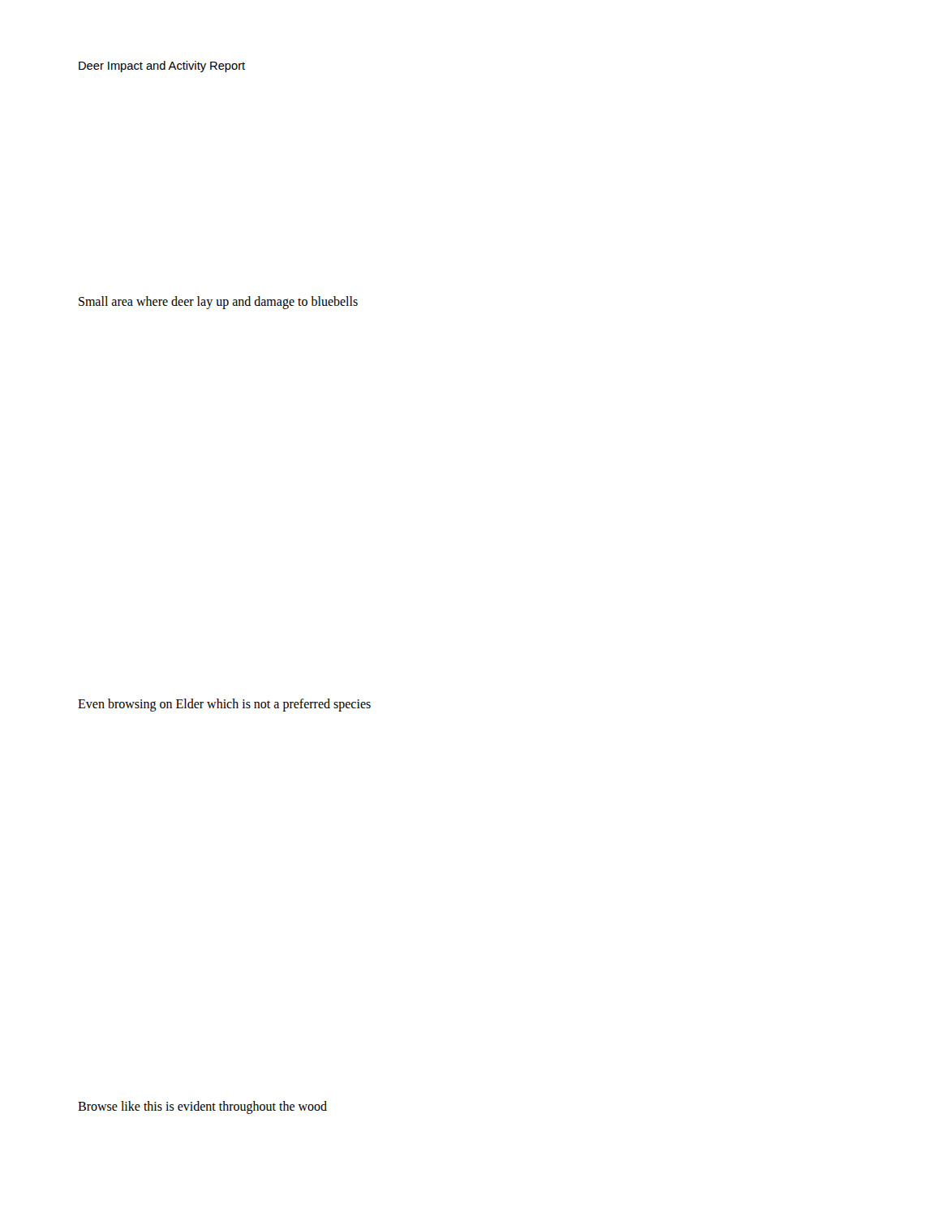Deer Impact and Activity Report
Small area where deer lay up and damage to bluebells
Even browsing on Elder which is not a preferred species
Browse like this is evident throughout the wood